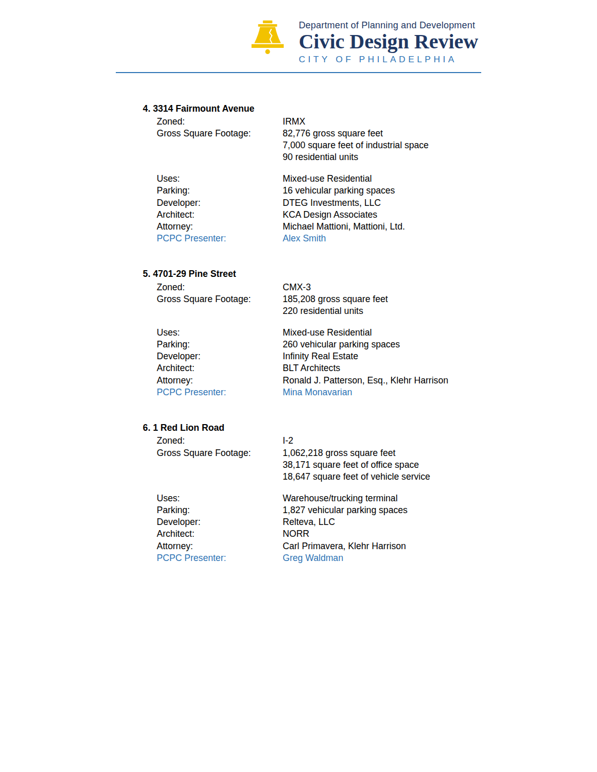Department of Planning and Development
Civic Design Review
CITY OF PHILADELPHIA
4. 3314 Fairmount Avenue
| Zoned: | IRMX |
| Gross Square Footage: | 82,776 gross square feet |
| | 7,000 square feet of industrial space |
| | 90 residential units |
| Uses: | Mixed-use Residential |
| Parking: | 16 vehicular parking spaces |
| Developer: | DTEG Investments, LLC |
| Architect: | KCA Design Associates |
| Attorney: | Michael Mattioni, Mattioni, Ltd. |
| PCPC Presenter: | Alex Smith |
5. 4701-29 Pine Street
| Zoned: | CMX-3 |
| Gross Square Footage: | 185,208 gross square feet |
| | 220 residential units |
| Uses: | Mixed-use Residential |
| Parking: | 260 vehicular parking spaces |
| Developer: | Infinity Real Estate |
| Architect: | BLT Architects |
| Attorney: | Ronald J. Patterson, Esq., Klehr Harrison |
| PCPC Presenter: | Mina Monavarian |
6. 1 Red Lion Road
| Zoned: | I-2 |
| Gross Square Footage: | 1,062,218 gross square feet |
| | 38,171 square feet of office space |
| | 18,647 square feet of vehicle service |
| Uses: | Warehouse/trucking terminal |
| Parking: | 1,827 vehicular parking spaces |
| Developer: | Relteva, LLC |
| Architect: | NORR |
| Attorney: | Carl Primavera, Klehr Harrison |
| PCPC Presenter: | Greg Waldman |